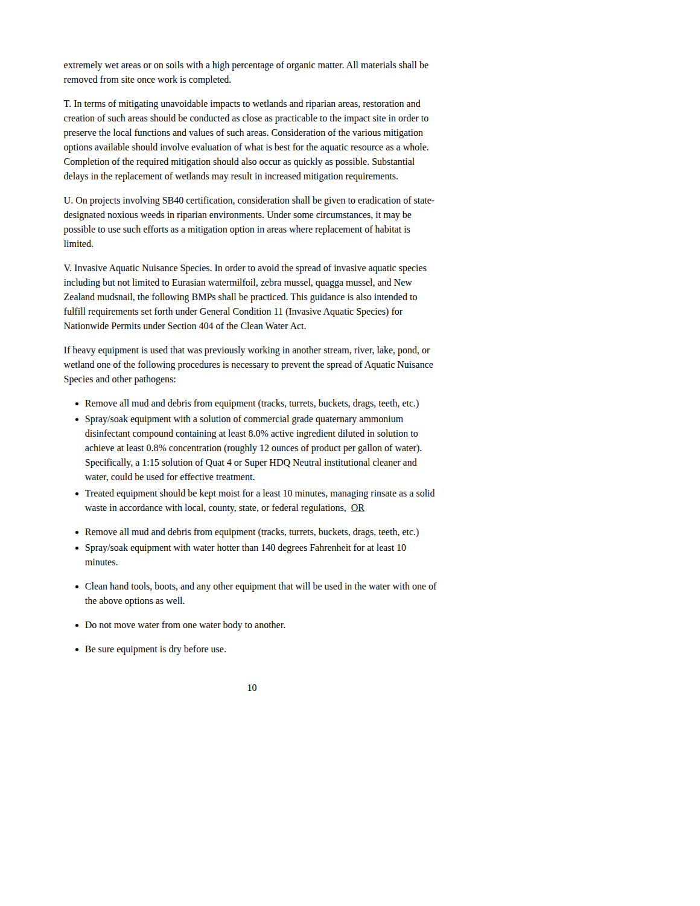extremely wet areas or on soils with a high percentage of organic matter. All materials shall be removed from site once work is completed.
T. In terms of mitigating unavoidable impacts to wetlands and riparian areas, restoration and creation of such areas should be conducted as close as practicable to the impact site in order to preserve the local functions and values of such areas. Consideration of the various mitigation options available should involve evaluation of what is best for the aquatic resource as a whole. Completion of the required mitigation should also occur as quickly as possible. Substantial delays in the replacement of wetlands may result in increased mitigation requirements.
U. On projects involving SB40 certification, consideration shall be given to eradication of state-designated noxious weeds in riparian environments. Under some circumstances, it may be possible to use such efforts as a mitigation option in areas where replacement of habitat is limited.
V. Invasive Aquatic Nuisance Species. In order to avoid the spread of invasive aquatic species including but not limited to Eurasian watermilfoil, zebra mussel, quagga mussel, and New Zealand mudsnail, the following BMPs shall be practiced. This guidance is also intended to fulfill requirements set forth under General Condition 11 (Invasive Aquatic Species) for Nationwide Permits under Section 404 of the Clean Water Act.
If heavy equipment is used that was previously working in another stream, river, lake, pond, or wetland one of the following procedures is necessary to prevent the spread of Aquatic Nuisance Species and other pathogens:
Remove all mud and debris from equipment (tracks, turrets, buckets, drags, teeth, etc.)
Spray/soak equipment with a solution of commercial grade quaternary ammonium disinfectant compound containing at least 8.0% active ingredient diluted in solution to achieve at least 0.8% concentration (roughly 12 ounces of product per gallon of water). Specifically, a 1:15 solution of Quat 4 or Super HDQ Neutral institutional cleaner and water, could be used for effective treatment.
Treated equipment should be kept moist for a least 10 minutes, managing rinsate as a solid waste in accordance with local, county, state, or federal regulations, OR
Remove all mud and debris from equipment (tracks, turrets, buckets, drags, teeth, etc.)
Spray/soak equipment with water hotter than 140 degrees Fahrenheit for at least 10 minutes.
Clean hand tools, boots, and any other equipment that will be used in the water with one of the above options as well.
Do not move water from one water body to another.
Be sure equipment is dry before use.
10